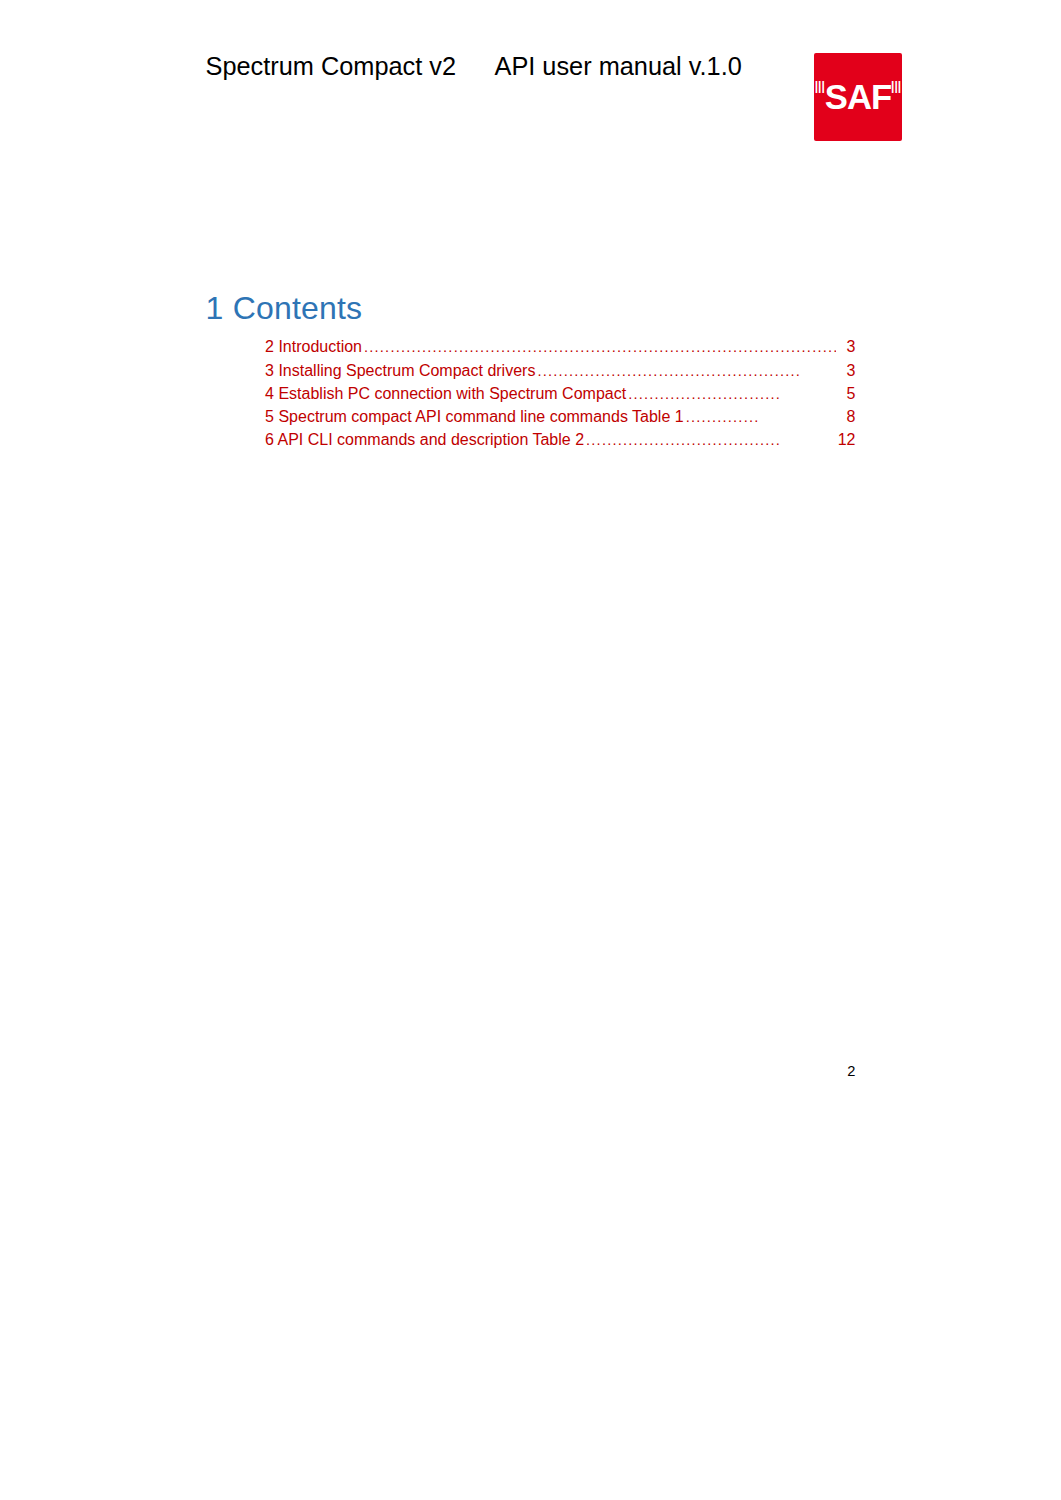Spectrum Compact v2
API user manual v.1.0
|||SAF|||
1 Contents
2 Introduction .......................................................................................... 3
3 Installing Spectrum Compact drivers .................................................. 3
4 Establish PC connection with Spectrum Compact ............................. 5
5 Spectrum compact API command line commands Table 1 .............. 8
6 API CLI commands and description Table 2 ..................................... 12
2